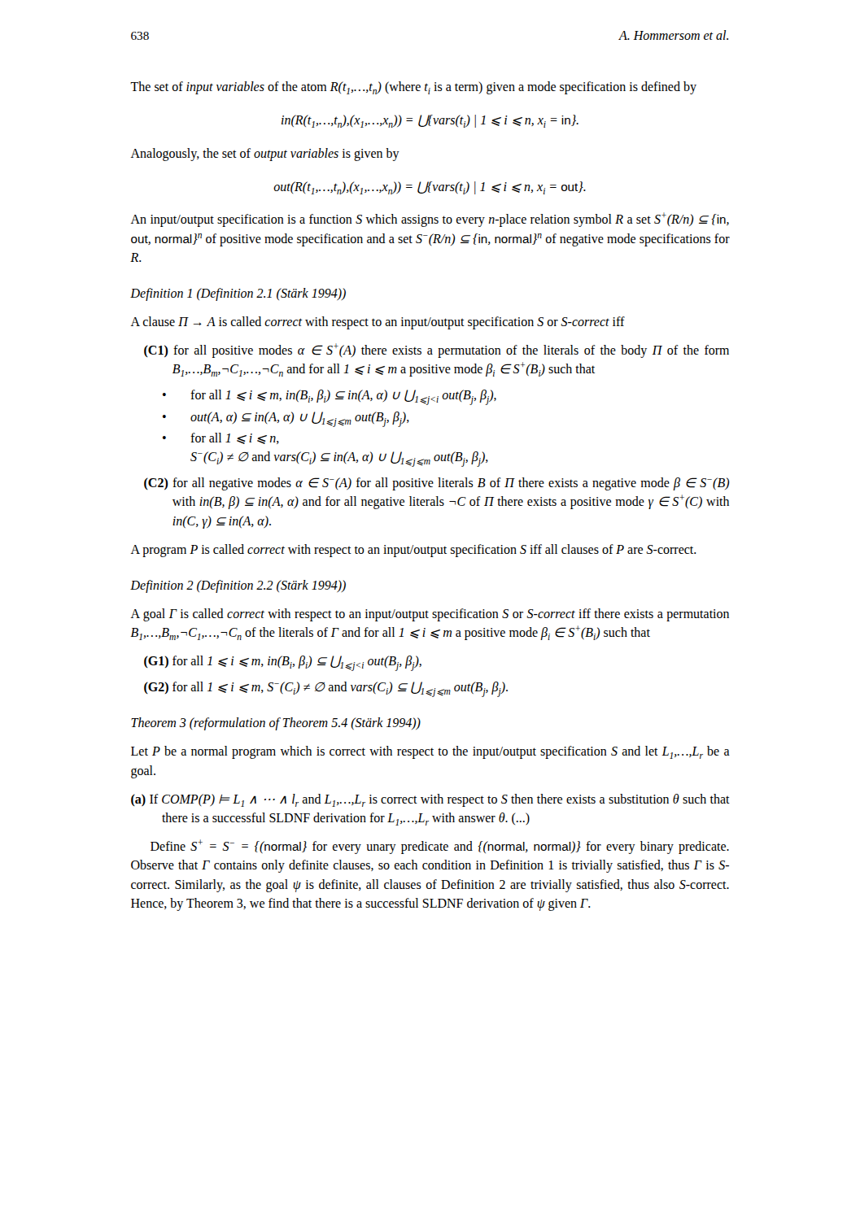638 A. Hommersom et al.
The set of input variables of the atom R(t1,…,tn) (where ti is a term) given a mode specification is defined by
in(R(t1,…,tn),(x1,…,xn)) = ⋃{vars(ti) | 1 ⩽ i ⩽ n, xi = in}.
Analogously, the set of output variables is given by
out(R(t1,…,tn),(x1,…,xn)) = ⋃{vars(ti) | 1 ⩽ i ⩽ n, xi = out}.
An input/output specification is a function S which assigns to every n-place relation symbol R a set S+(R/n) ⊆ {in, out, normal}n of positive mode specification and a set S−(R/n) ⊆ {in, normal}n of negative mode specifications for R.
Definition 1 (Definition 2.1 (Stärk 1994))
A clause Π → A is called correct with respect to an input/output specification S or S-correct iff
(C1) for all positive modes α ∈ S+(A) there exists a permutation of the literals of the body Π of the form B1,…,Bm,¬C1,…,¬Cn and for all 1 ⩽ i ⩽ m a positive mode βi ∈ S+(Bi) such that
for all 1 ⩽ i ⩽ m, in(Bi, βi) ⊆ in(A, α) ∪ ⋃1⩽j<i out(Bj, βj),
out(A, α) ⊆ in(A, α) ∪ ⋃1⩽j⩽m out(Bj, βj),
for all 1 ⩽ i ⩽ n,
S−(Ci) ≠ ∅ and vars(Ci) ⊆ in(A, α) ∪ ⋃1⩽j⩽m out(Bj, βj),
(C2) for all negative modes α ∈ S−(A) for all positive literals B of Π there exists a negative mode β ∈ S−(B) with in(B, β) ⊆ in(A, α) and for all negative literals ¬C of Π there exists a positive mode γ ∈ S+(C) with in(C, γ) ⊆ in(A, α).
A program P is called correct with respect to an input/output specification S iff all clauses of P are S-correct.
Definition 2 (Definition 2.2 (Stärk 1994))
A goal Γ is called correct with respect to an input/output specification S or S-correct iff there exists a permutation B1,…,Bm,¬C1,…,¬Cn of the literals of Γ and for all 1 ⩽ i ⩽ m a positive mode βi ∈ S+(Bi) such that
(G1) for all 1 ⩽ i ⩽ m, in(Bi, βi) ⊆ ⋃1⩽j<i out(Bj, βj),
(G2) for all 1 ⩽ i ⩽ m, S−(Ci) ≠ ∅ and vars(Ci) ⊆ ⋃1⩽j⩽m out(Bj, βj).
Theorem 3 (reformulation of Theorem 5.4 (Stärk 1994))
Let P be a normal program which is correct with respect to the input/output specification S and let L1,…,Lr be a goal.
(a) If COMP(P) ⊨ L1 ∧ ⋯ ∧ lr and L1,…,Lr is correct with respect to S then there exists a substitution θ such that there is a successful SLDNF derivation for L1,…,Lr with answer θ. (...)
Define S+ = S− = {(normal} for every unary predicate and {(normal, normal)} for every binary predicate. Observe that Γ contains only definite clauses, so each condition in Definition 1 is trivially satisfied, thus Γ is S-correct. Similarly, as the goal ψ is definite, all clauses of Definition 2 are trivially satisfied, thus also S-correct. Hence, by Theorem 3, we find that there is a successful SLDNF derivation of ψ given Γ.